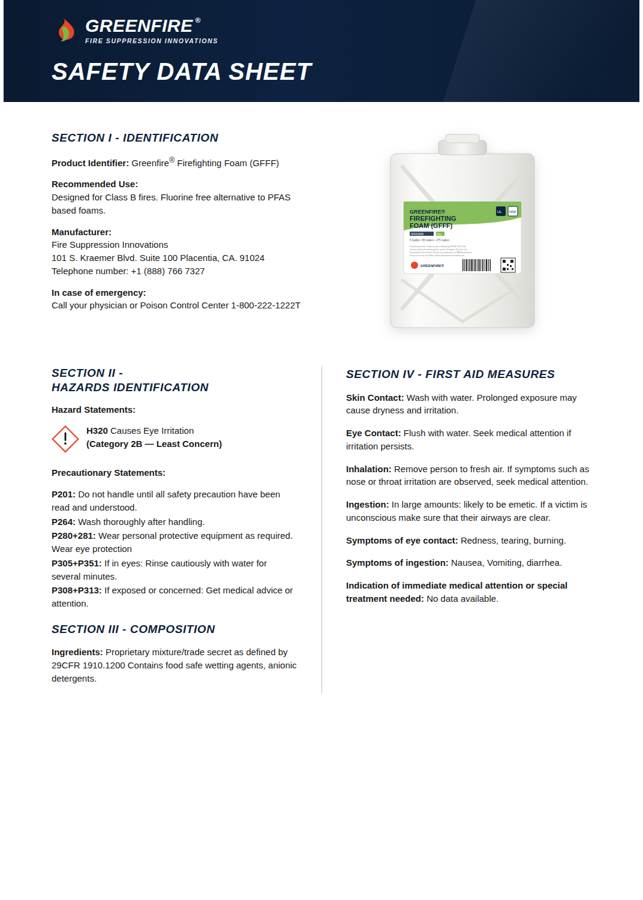GREENFIRE®
FIRE SUPPRESSION INNOVATIONS
SAFETY DATA SHEET
Section I - Identification
Product Identifier: Greenfire® Firefighting Foam (GFFF)
Recommended Use:
Designed for Class B fires. Fluorine free alternative to PFAS based foams.
Manufacturer:
Fire Suppression Innovations
101 S. Kraemer Blvd. Suite 100 Placentia, CA. 91024
Telephone number: +1 (888) 766 7327
In case of emergency:
Call your physician or Poison Control Center 1-800-222-1222T
GREENFIRE® FIREFIGHTING FOAM (GFFF) HFM/1848 Eco 5 Gallon • 55 Gallon • 275 Gallon Proprietary mixture / trade secret as defined by 29CFR 1910.1200 Contains food safe wetting agents, anionic detergents. Fluorine free. Designed for Class B fires. Fluorine free alternative to PFAS based foams. Keep out of reach of children. Read safety data sheet before use. UL NSF GREENFIRE®
Section II -
Hazards Identification
Hazard Statements:
H320 Causes Eye Irritation
(Category 2B — Least Concern)
Precautionary Statements:
P201: Do not handle until all safety precaution have been read and understood.
P264: Wash thoroughly after handling.
P280+281: Wear personal protective equipment as required. Wear eye protection
P305+P351: If in eyes: Rinse cautiously with water for several minutes.
P308+P313: If exposed or concerned: Get medical advice or attention.
Section III - Composition
Ingredients: Proprietary mixture/trade secret as defined by 29CFR 1910.1200 Contains food safe wetting agents, anionic detergents.
Section IV - First Aid Measures
Skin Contact: Wash with water. Prolonged exposure may cause dryness and irritation.
Eye Contact: Flush with water. Seek medical attention if irritation persists.
Inhalation: Remove person to fresh air. If symptoms such as nose or throat irritation are observed, seek medical attention.
Ingestion: In large amounts: likely to be emetic. If a victim is unconscious make sure that their airways are clear.
Symptoms of eye contact: Redness, tearing, burning.
Symptoms of ingestion: Nausea, Vomiting, diarrhea.
Indication of immediate medical attention or special treatment needed: No data available.